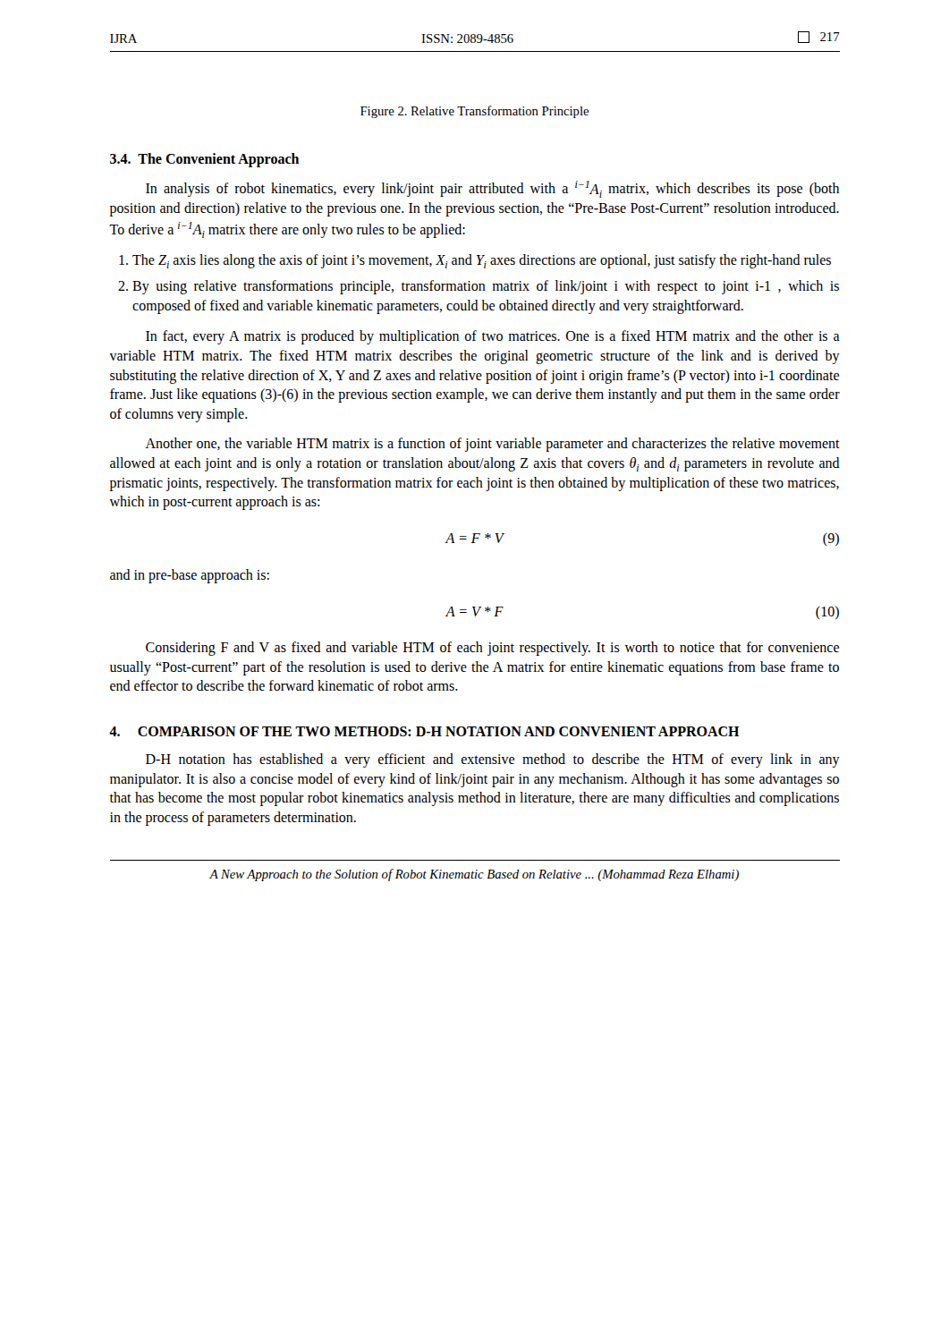IJRA ISSN: 2089-4856 217
Figure 2. Relative Transformation Principle
3.4. The Convenient Approach
In analysis of robot kinematics, every link/joint pair attributed with a i−1 Ai matrix, which describes its pose (both position and direction) relative to the previous one. In the previous section, the “Pre-Base Post-Current” resolution introduced. To derive a i−1 Ai matrix there are only two rules to be applied:
The Zi axis lies along the axis of joint i’s movement, Xi and Yi axes directions are optional, just satisfy the right-hand rules
By using relative transformations principle, transformation matrix of link/joint i with respect to joint i-1 , which is composed of fixed and variable kinematic parameters, could be obtained directly and very straightforward.
In fact, every A matrix is produced by multiplication of two matrices. One is a fixed HTM matrix and the other is a variable HTM matrix. The fixed HTM matrix describes the original geometric structure of the link and is derived by substituting the relative direction of X, Y and Z axes and relative position of joint i origin frame’s (P vector) into i-1 coordinate frame. Just like equations (3)-(6) in the previous section example, we can derive them instantly and put them in the same order of columns very simple.
Another one, the variable HTM matrix is a function of joint variable parameter and characterizes the relative movement allowed at each joint and is only a rotation or translation about/along Z axis that covers θi and di parameters in revolute and prismatic joints, respectively. The transformation matrix for each joint is then obtained by multiplication of these two matrices, which in post-current approach is as:
A = F * V (9)
and in pre-base approach is:
A = V * F (10)
Considering F and V as fixed and variable HTM of each joint respectively. It is worth to notice that for convenience usually “Post-current” part of the resolution is used to derive the A matrix for entire kinematic equations from base frame to end effector to describe the forward kinematic of robot arms.
4. COMPARISON OF THE TWO METHODS: D-H NOTATION AND CONVENIENT APPROACH
D-H notation has established a very efficient and extensive method to describe the HTM of every link in any manipulator. It is also a concise model of every kind of link/joint pair in any mechanism. Although it has some advantages so that has become the most popular robot kinematics analysis method in literature, there are many difficulties and complications in the process of parameters determination.
A New Approach to the Solution of Robot Kinematic Based on Relative ... (Mohammad Reza Elhami)